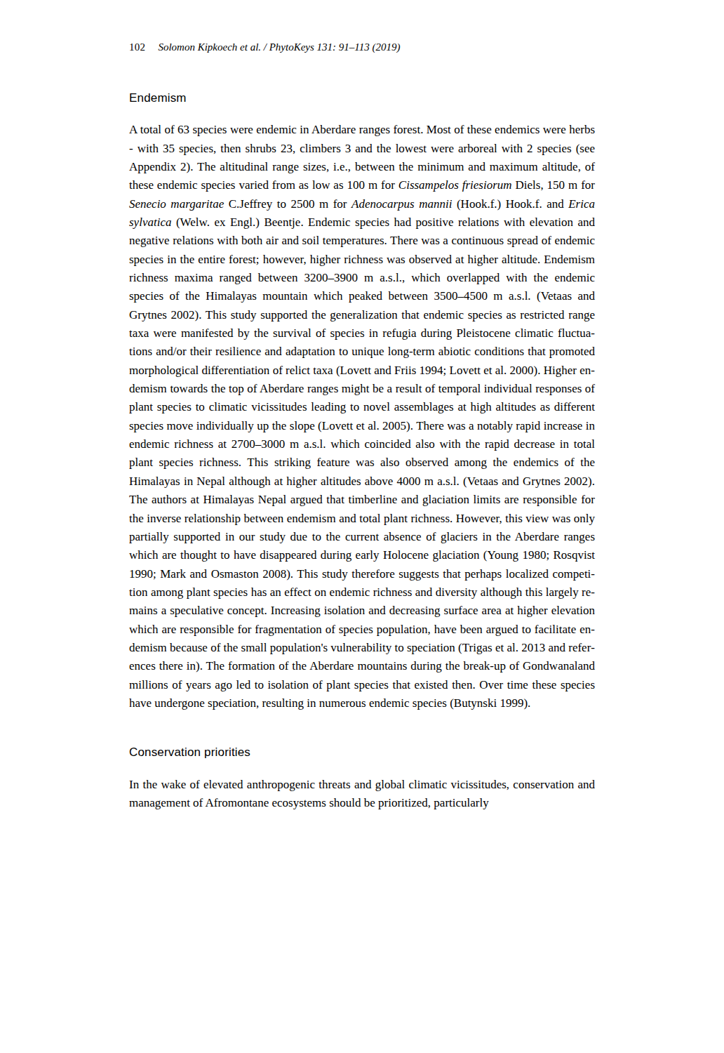102 Solomon Kipkoech et al. / PhytoKeys 131: 91–113 (2019)
Endemism
A total of 63 species were endemic in Aberdare ranges forest. Most of these endemics were herbs - with 35 species, then shrubs 23, climbers 3 and the lowest were arboreal with 2 species (see Appendix 2). The altitudinal range sizes, i.e., between the minimum and maximum altitude, of these endemic species varied from as low as 100 m for Cissampelos friesiorum Diels, 150 m for Senecio margaritae C.Jeffrey to 2500 m for Adenocarpus mannii (Hook.f.) Hook.f. and Erica sylvatica (Welw. ex Engl.) Beentje. Endemic species had positive relations with elevation and negative relations with both air and soil temperatures. There was a continuous spread of endemic species in the entire forest; however, higher richness was observed at higher altitude. Endemism richness maxima ranged between 3200–3900 m a.s.l., which overlapped with the endemic species of the Himalayas mountain which peaked between 3500–4500 m a.s.l. (Vetaas and Grytnes 2002). This study supported the generalization that endemic species as restricted range taxa were manifested by the survival of species in refugia during Pleistocene climatic fluctuations and/or their resilience and adaptation to unique long-term abiotic conditions that promoted morphological differentiation of relict taxa (Lovett and Friis 1994; Lovett et al. 2000). Higher endemism towards the top of Aberdare ranges might be a result of temporal individual responses of plant species to climatic vicissitudes leading to novel assemblages at high altitudes as different species move individually up the slope (Lovett et al. 2005). There was a notably rapid increase in endemic richness at 2700–3000 m a.s.l. which coincided also with the rapid decrease in total plant species richness. This striking feature was also observed among the endemics of the Himalayas in Nepal although at higher altitudes above 4000 m a.s.l. (Vetaas and Grytnes 2002). The authors at Himalayas Nepal argued that timberline and glaciation limits are responsible for the inverse relationship between endemism and total plant richness. However, this view was only partially supported in our study due to the current absence of glaciers in the Aberdare ranges which are thought to have disappeared during early Holocene glaciation (Young 1980; Rosqvist 1990; Mark and Osmaston 2008). This study therefore suggests that perhaps localized competition among plant species has an effect on endemic richness and diversity although this largely remains a speculative concept. Increasing isolation and decreasing surface area at higher elevation which are responsible for fragmentation of species population, have been argued to facilitate endemism because of the small population's vulnerability to speciation (Trigas et al. 2013 and references there in). The formation of the Aberdare mountains during the break-up of Gondwanaland millions of years ago led to isolation of plant species that existed then. Over time these species have undergone speciation, resulting in numerous endemic species (Butynski 1999).
Conservation priorities
In the wake of elevated anthropogenic threats and global climatic vicissitudes, conservation and management of Afromontane ecosystems should be prioritized, particularly